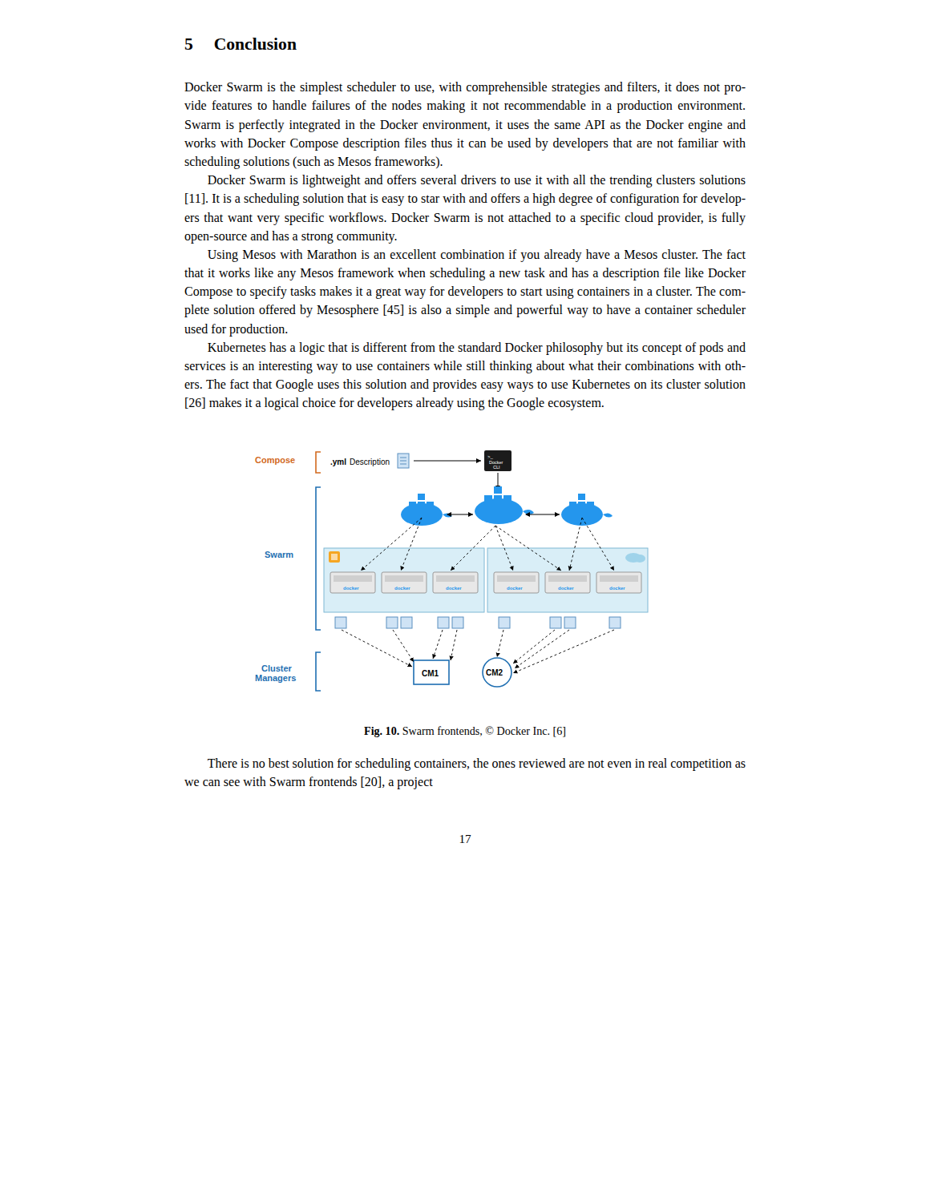5 Conclusion
Docker Swarm is the simplest scheduler to use, with comprehensible strategies and filters, it does not provide features to handle failures of the nodes making it not recommendable in a production environment. Swarm is perfectly integrated in the Docker environment, it uses the same API as the Docker engine and works with Docker Compose description files thus it can be used by developers that are not familiar with scheduling solutions (such as Mesos frameworks).
Docker Swarm is lightweight and offers several drivers to use it with all the trending clusters solutions [11]. It is a scheduling solution that is easy to star with and offers a high degree of configuration for developers that want very specific workflows. Docker Swarm is not attached to a specific cloud provider, is fully open-source and has a strong community.
Using Mesos with Marathon is an excellent combination if you already have a Mesos cluster. The fact that it works like any Mesos framework when scheduling a new task and has a description file like Docker Compose to specify tasks makes it a great way for developers to start using containers in a cluster. The complete solution offered by Mesosphere [45] is also a simple and powerful way to have a container scheduler used for production.
Kubernetes has a logic that is different from the standard Docker philosophy but its concept of pods and services is an interesting way to use containers while still thinking about what their combinations with others. The fact that Google uses this solution and provides easy ways to use Kubernetes on its cluster solution [26] makes it a logical choice for developers already using the Google ecosystem.
Compose Swarm Cluster Managers .yml Description >_ Docker CLI docker docker docker docker docker docker CM1 CM2
Fig. 10. Swarm frontends, © Docker Inc. [6]
There is no best solution for scheduling containers, the ones reviewed are not even in real competition as we can see with Swarm frontends [20], a project
17